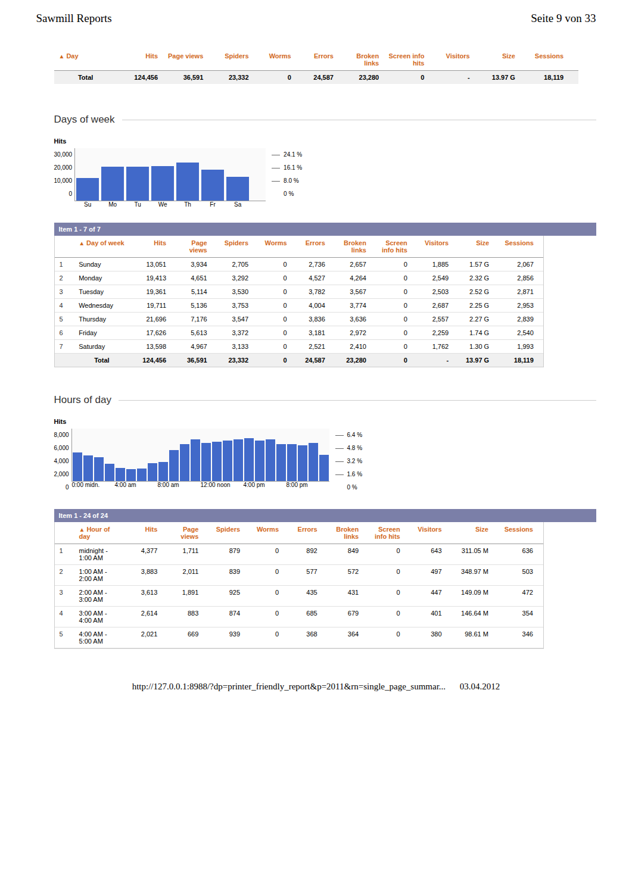Sawmill Reports
Seite 9 von 33
| ▲ Day | Hits | Page views | Spiders | Worms | Errors | Broken links | Screen info hits | Visitors | Size | Sessions | Session duration |
| --- | --- | --- | --- | --- | --- | --- | --- | --- | --- | --- | --- |
| Total | 124,456 | 36,591 | 23,332 | 0 | 24,587 | 23,280 | 0 | - | 13.97 G | 18,119 | 14d 15:3 |
Days of week
Hits
30,000
20,000
10,000
0
Su Mo Tu We Th Fr Sa
24.1 %
16.1 %
8.0 %
0 %
Item 1 - 7 of 7
| | ▲ Day of week | Hits | Page views | Spiders | Worms | Errors | Broken links | Screen info hits | Visitors | Size | Sessions | Session duration |
| --- | --- | --- | --- | --- | --- | --- | --- | --- | --- | --- | --- | --- |
| 1 | Sunday | 13,051 | 3,934 | 2,705 | 0 | 2,736 | 2,657 | 0 | 1,885 | 1.57 G | 2,067 | 1d 11:18: |
| 2 | Monday | 19,413 | 4,651 | 3,292 | 0 | 4,527 | 4,264 | 0 | 2,549 | 2.32 G | 2,856 | 2d 01:24: |
| 3 | Tuesday | 19,361 | 5,114 | 3,530 | 0 | 3,782 | 3,567 | 0 | 2,503 | 2.52 G | 2,871 | 2d 19:01: |
| 4 | Wednesday | 19,711 | 5,136 | 3,753 | 0 | 4,004 | 3,774 | 0 | 2,687 | 2.25 G | 2,953 | 1d 21:05: |
| 5 | Thursday | 21,696 | 7,176 | 3,547 | 0 | 3,836 | 3,636 | 0 | 2,557 | 2.27 G | 2,839 | 1d 21:19: |
| 6 | Friday | 17,626 | 5,613 | 3,372 | 0 | 3,181 | 2,972 | 0 | 2,259 | 1.74 G | 2,540 | 2d 08:31: |
| 7 | Saturday | 13,598 | 4,967 | 3,133 | 0 | 2,521 | 2,410 | 0 | 1,762 | 1.30 G | 1,993 | 2d 04:55: |
| | Total | 124,456 | 36,591 | 23,332 | 0 | 24,587 | 23,280 | 0 | - | 13.97 G | 18,119 | 14d 15:34: |
Hours of day
Hits
8,000
6,000
4,000
2,000
0
0:00 midn. 4:00 am 8:00 am 12:00 noon 4:00 pm 8:00 pm
6.4 %
4.8 %
3.2 %
1.6 %
0 %
Item 1 - 24 of 24
| | ▲ Hour of day | Hits | Page views | Spiders | Worms | Errors | Broken links | Screen info hits | Visitors | Size | Sessions | Session duration |
| --- | --- | --- | --- | --- | --- | --- | --- | --- | --- | --- | --- | --- |
| 1 | midnight - 1:00 AM | 4,377 | 1,711 | 879 | 0 | 892 | 849 | 0 | 643 | 311.05 M | 636 | 16:37:1 |
| 2 | 1:00 AM - 2:00 AM | 3,883 | 2,011 | 839 | 0 | 577 | 572 | 0 | 497 | 348.97 M | 503 | 09:27:4 |
| 3 | 2:00 AM - 3:00 AM | 3,613 | 1,891 | 925 | 0 | 435 | 431 | 0 | 447 | 149.09 M | 472 | 07:59:3 |
| 4 | 3:00 AM - 4:00 AM | 2,614 | 883 | 874 | 0 | 685 | 679 | 0 | 401 | 146.64 M | 354 | 05:55:5 |
| 5 | 4:00 AM - 5:00 AM | 2,021 | 669 | 939 | 0 | 368 | 364 | 0 | 380 | 98.61 M | 346 | 09:49:5 |
http://127.0.0.1:8988/?dp=printer_friendly_report&p=2011&rn=single_page_summar... 03.04.2012